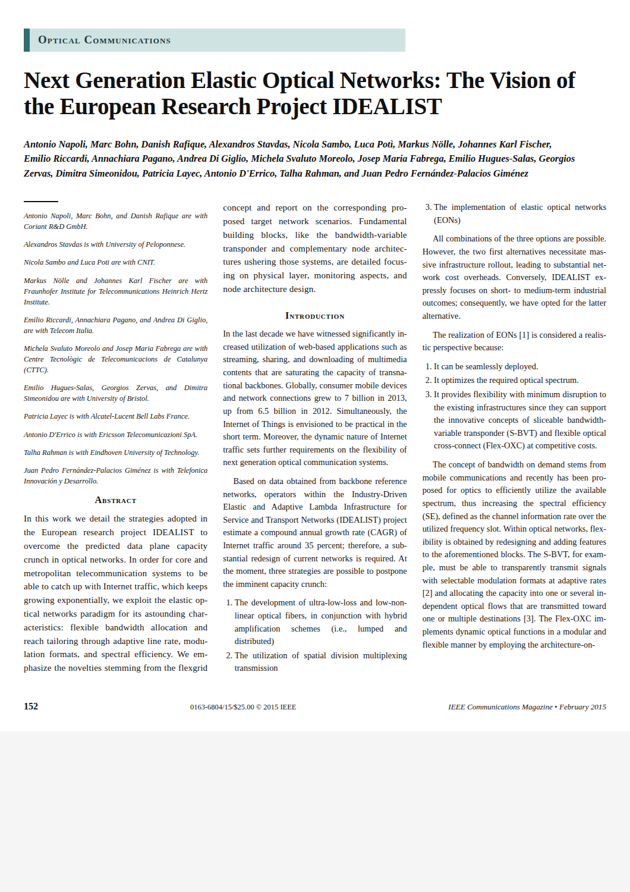Optical Communications
Next Generation Elastic Optical Networks: The Vision of the European Research Project IDEALIST
Antonio Napoli, Marc Bohn, Danish Rafique, Alexandros Stavdas, Nicola Sambo, Luca Potì, Markus Nölle, Johannes Karl Fischer, Emilio Riccardi, Annachiara Pagano, Andrea Di Giglio, Michela Svaluto Moreolo, Josep Maria Fabrega, Emilio Hugues-Salas, Georgios Zervas, Dimitra Simeonidou, Patricia Layec, Antonio D'Errico, Talha Rahman, and Juan Pedro Fernández-Palacios Giménez
Antonio Napoli, Marc Bohn, and Danish Rafique are with Coriant R&D GmbH.
Alexandros Stavdas is with University of Peloponnese.
Nicola Sambo and Luca Poti are with CNIT.
Markus Nölle and Johannes Karl Fischer are with Fraunhofer Institute for Telecommunications Heinrich Hertz Institute.
Emilio Riccardi, Annachiara Pagano, and Andrea Di Giglio, are with Telecom Italia.
Michela Svaluto Moreolo and Josep Maria Fabrega are with Centre Tecnològic de Telecomunicacions de Catalunya (CTTC).
Emilio Hugues-Salas, Georgios Zervas, and Dimitra Simeonidou are with University of Bristol.
Patricia Layec is with Alcatel-Lucent Bell Labs France.
Antonio D'Errico is with Ericsson Telecomunicazioni SpA.
Talha Rahman is with Eindhoven University of Technology.
Juan Pedro Fernández-Palacios Giménez is with Telefonica Innovación y Desarrollo.
Abstract
In this work we detail the strategies adopted in the European research project IDEALIST to overcome the predicted data plane capacity crunch in optical networks. In order for core and metropolitan telecommunication systems to be able to catch up with Internet traffic, which keeps growing exponentially, we exploit the elastic optical networks paradigm for its astounding characteristics: flexible bandwidth allocation and reach tailoring through adaptive line rate, modulation formats, and spectral efficiency. We emphasize the novelties stemming from the flexgrid concept and report on the corresponding proposed target network scenarios. Fundamental building blocks, like the bandwidth-variable transponder and complementary node architectures ushering those systems, are detailed focusing on physical layer, monitoring aspects, and node architecture design.
Introduction
In the last decade we have witnessed significantly increased utilization of web-based applications such as streaming, sharing, and downloading of multimedia contents that are saturating the capacity of transnational backbones. Globally, consumer mobile devices and network connections grew to 7 billion in 2013, up from 6.5 billion in 2012. Simultaneously, the Internet of Things is envisioned to be practical in the short term. Moreover, the dynamic nature of Internet traffic sets further requirements on the flexibility of next generation optical communication systems.
Based on data obtained from backbone reference networks, operators within the Industry-Driven Elastic and Adaptive Lambda Infrastructure for Service and Transport Networks (IDEALIST) project estimate a compound annual growth rate (CAGR) of Internet traffic around 35 percent; therefore, a substantial redesign of current networks is required. At the moment, three strategies are possible to postpone the imminent capacity crunch:
The development of ultra-low-loss and low-nonlinear optical fibers, in conjunction with hybrid amplification schemes (i.e., lumped and distributed)
The utilization of spatial division multiplexing transmission
The implementation of elastic optical networks (EONs)
All combinations of the three options are possible. However, the two first alternatives necessitate massive infrastructure rollout, leading to substantial network cost overheads. Conversely, IDEALIST expressly focuses on short- to medium-term industrial outcomes; consequently, we have opted for the latter alternative.
The realization of EONs [1] is considered a realistic perspective because:
It can be seamlessly deployed.
It optimizes the required optical spectrum.
It provides flexibility with minimum disruption to the existing infrastructures since they can support the innovative concepts of sliceable bandwidth-variable transponder (S-BVT) and flexible optical cross-connect (Flex-OXC) at competitive costs.
The concept of bandwidth on demand stems from mobile communications and recently has been proposed for optics to efficiently utilize the available spectrum, thus increasing the spectral efficiency (SE), defined as the channel information rate over the utilized frequency slot. Within optical networks, flexibility is obtained by redesigning and adding features to the aforementioned blocks. The S-BVT, for example, must be able to transparently transmit signals with selectable modulation formats at adaptive rates [2] and allocating the capacity into one or several independent optical flows that are transmitted toward one or multiple destinations [3]. The Flex-OXC implements dynamic optical functions in a modular and flexible manner by employing the architecture-on-
152 0163-6804/15/$25.00 © 2015 IEEE IEEE Communications Magazine • February 2015